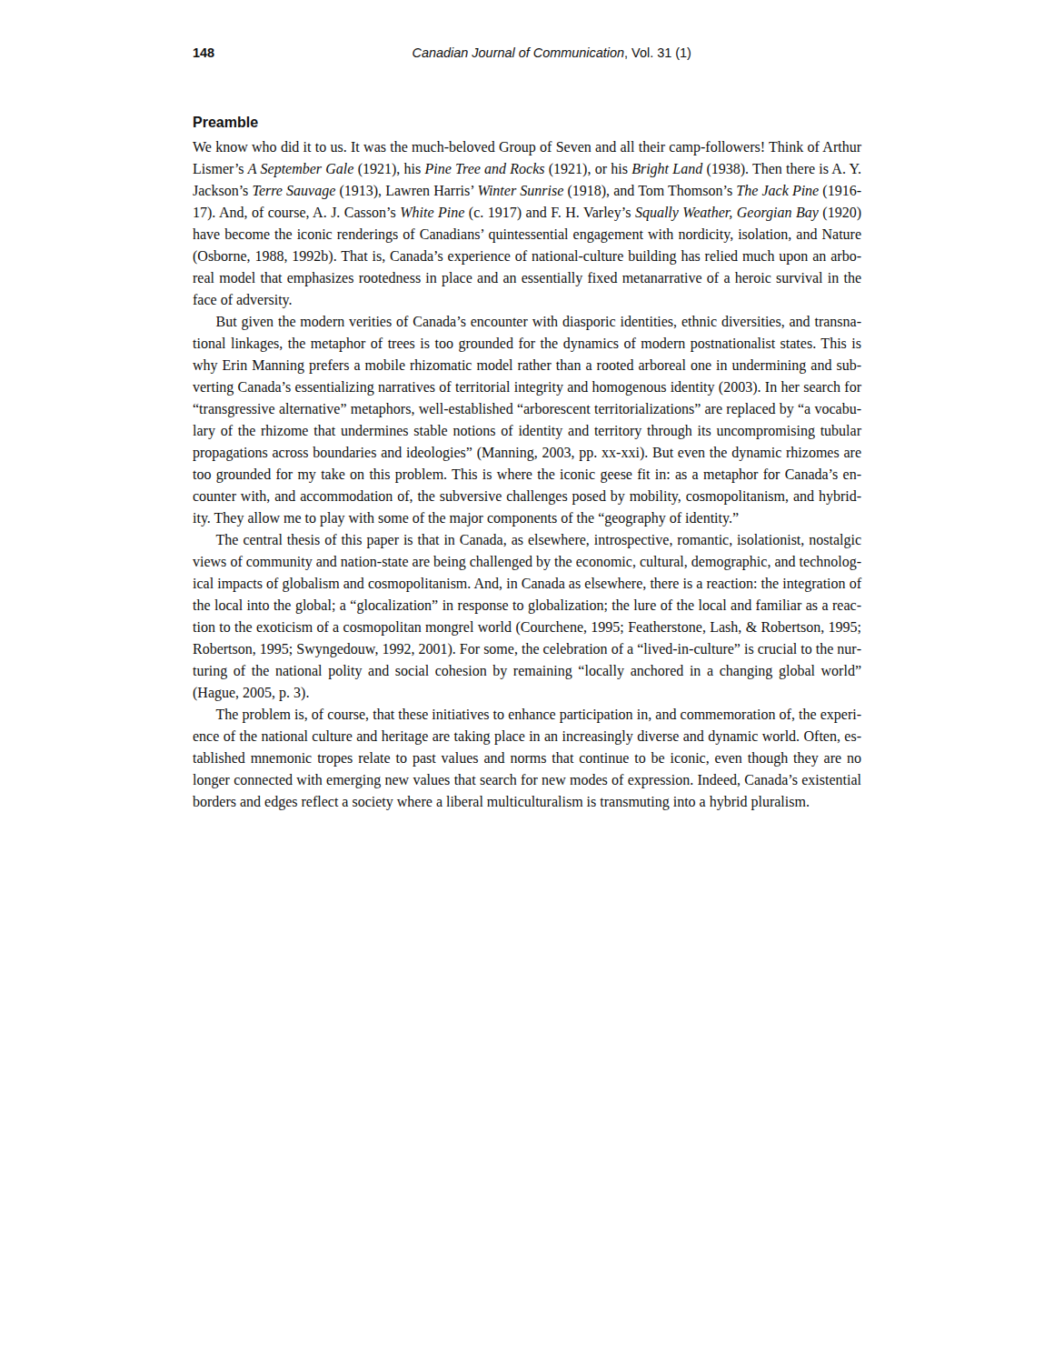148 Canadian Journal of Communication, Vol. 31 (1)
Preamble
We know who did it to us. It was the much-beloved Group of Seven and all their camp-followers! Think of Arthur Lismer’s A September Gale (1921), his Pine Tree and Rocks (1921), or his Bright Land (1938). Then there is A. Y. Jackson’s Terre Sauvage (1913), Lawren Harris’ Winter Sunrise (1918), and Tom Thomson’s The Jack Pine (1916-17). And, of course, A. J. Casson’s White Pine (c. 1917) and F. H. Varley’s Squally Weather, Georgian Bay (1920) have become the iconic renderings of Canadians’ quintessential engagement with nordicity, isolation, and Nature (Osborne, 1988, 1992b). That is, Canada’s experience of national-culture building has relied much upon an arboreal model that emphasizes rootedness in place and an essentially fixed metanarrative of a heroic survival in the face of adversity.
But given the modern verities of Canada’s encounter with diasporic identities, ethnic diversities, and transnational linkages, the metaphor of trees is too grounded for the dynamics of modern postnationalist states. This is why Erin Manning prefers a mobile rhizomatic model rather than a rooted arboreal one in undermining and subverting Canada’s essentializing narratives of territorial integrity and homogenous identity (2003). In her search for “transgressive alternative” metaphors, well-established “arborescent territorializations” are replaced by “a vocabulary of the rhizome that undermines stable notions of identity and territory through its uncompromising tubular propagations across boundaries and ideologies” (Manning, 2003, pp. xx-xxi). But even the dynamic rhizomes are too grounded for my take on this problem. This is where the iconic geese fit in: as a metaphor for Canada’s encounter with, and accommodation of, the subversive challenges posed by mobility, cosmopolitanism, and hybridity. They allow me to play with some of the major components of the “geography of identity.”
The central thesis of this paper is that in Canada, as elsewhere, introspective, romantic, isolationist, nostalgic views of community and nation-state are being challenged by the economic, cultural, demographic, and technological impacts of globalism and cosmopolitanism. And, in Canada as elsewhere, there is a reaction: the integration of the local into the global; a “glocalization” in response to globalization; the lure of the local and familiar as a reaction to the exoticism of a cosmopolitan mongrel world (Courchene, 1995; Featherstone, Lash, & Robertson, 1995; Robertson, 1995; Swyngedouw, 1992, 2001). For some, the celebration of a “lived-in-culture” is crucial to the nurturing of the national polity and social cohesion by remaining “locally anchored in a changing global world” (Hague, 2005, p. 3).
The problem is, of course, that these initiatives to enhance participation in, and commemoration of, the experience of the national culture and heritage are taking place in an increasingly diverse and dynamic world. Often, established mnemonic tropes relate to past values and norms that continue to be iconic, even though they are no longer connected with emerging new values that search for new modes of expression. Indeed, Canada’s existential borders and edges reflect a society where a liberal multiculturalism is transmuting into a hybrid pluralism.